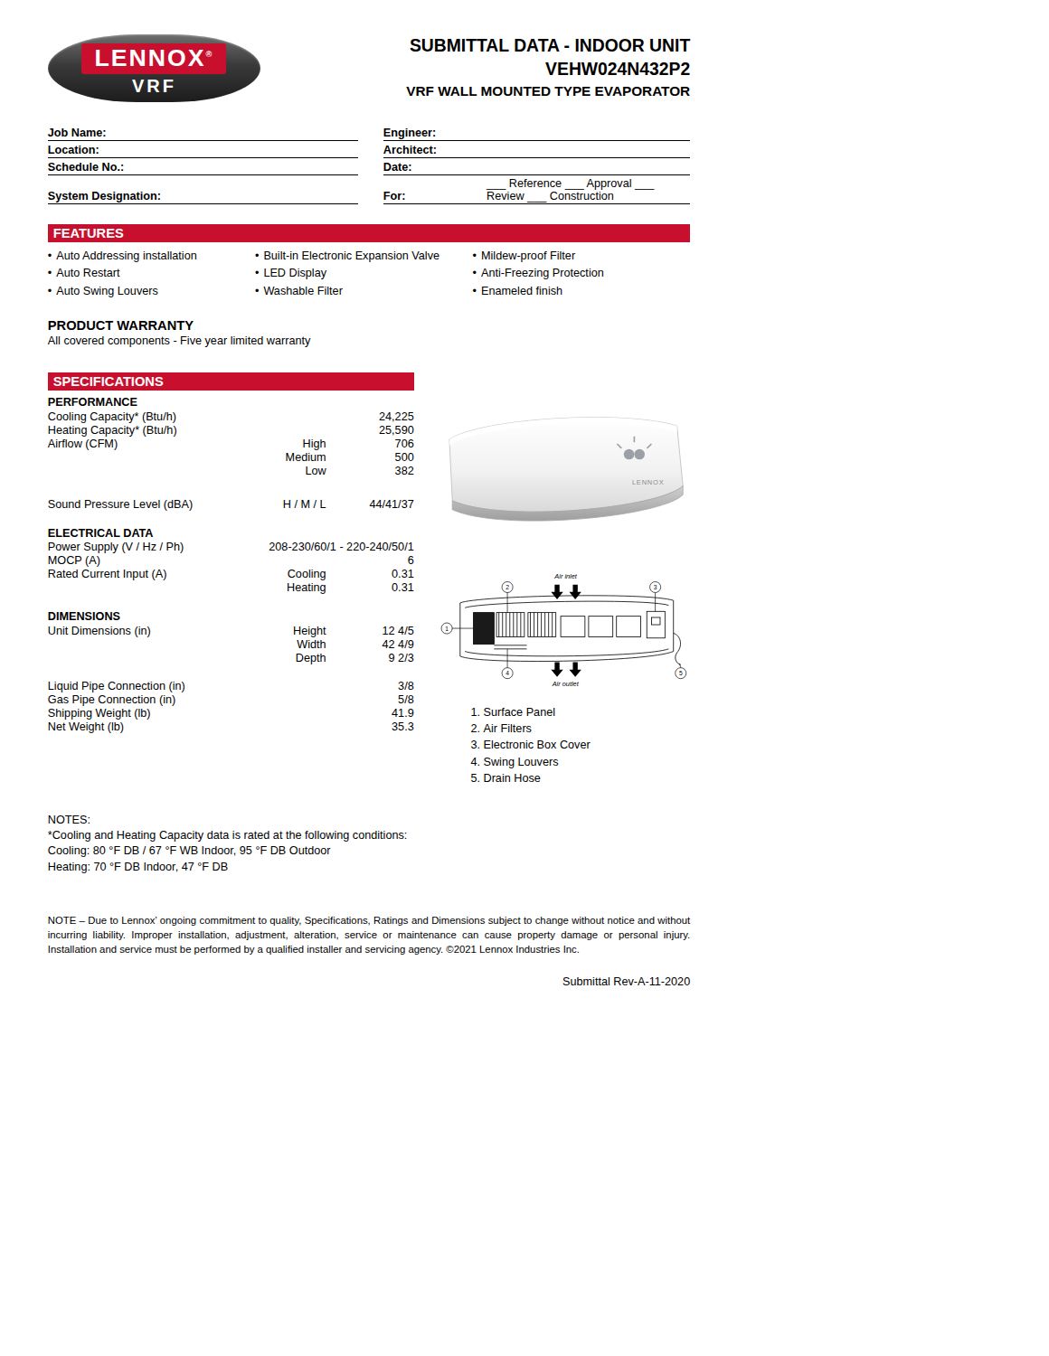LENNOX®
VRF
SUBMITTAL DATA - INDOOR UNIT
VEHW024N432P2
VRF WALL MOUNTED TYPE EVAPORATOR
| Job Name: | | | Engineer: | |
| Location: | | | Architect: | |
| Schedule No.: | | | Date: | |
| System Designation: | | | For: | ___ Reference ___ Approval ___ Review ___ Construction |
FEATURES
Auto Addressing installation
Auto Restart
Auto Swing Louvers
Built-in Electronic Expansion Valve
LED Display
Washable Filter
Mildew-proof Filter
Anti-Freezing Protection
Enameled finish
PRODUCT WARRANTY
All covered components - Five year limited warranty
SPECIFICATIONS
PERFORMANCE
| Cooling Capacity* (Btu/h) | | 24,225 |
| Heating Capacity* (Btu/h) | | 25,590 |
| Airflow (CFM) | High | 706 |
| | Medium | 500 |
| | Low | 382 |
| Sound Pressure Level (dBA) | H / M / L | 44/41/37 |
ELECTRICAL DATA
| Power Supply (V / Hz / Ph) | 208-230/60/1 - 220-240/50/1 |
| MOCP (A) | | 6 |
| Rated Current Input (A) | Cooling | 0.31 |
| | Heating | 0.31 |
DIMENSIONS
| Unit Dimensions (in) | Height | 12 4/5 |
| | Width | 42 4/9 |
| | Depth | 9 2/3 |
| Liquid Pipe Connection (in) | | 3/8 |
| Gas Pipe Connection (in) | | 5/8 |
| Shipping Weight (lb) | | 41.9 |
| Net Weight (lb) | | 35.3 |
LENNOX Air inlet Air outlet 1 2 3 4 5
Surface Panel
Air Filters
Electronic Box Cover
Swing Louvers
Drain Hose
NOTES:
*Cooling and Heating Capacity data is rated at the following conditions:
Cooling: 80 °F DB / 67 °F WB Indoor, 95 °F DB Outdoor
Heating: 70 °F DB Indoor, 47 °F DB
NOTE – Due to Lennox’ ongoing commitment to quality, Specifications, Ratings and Dimensions subject to change without notice and without incurring liability. Improper installation, adjustment, alteration, service or maintenance can cause property damage or personal injury. Installation and service must be performed by a qualified installer and servicing agency. ©2021 Lennox Industries Inc.
Submittal Rev-A-11-2020